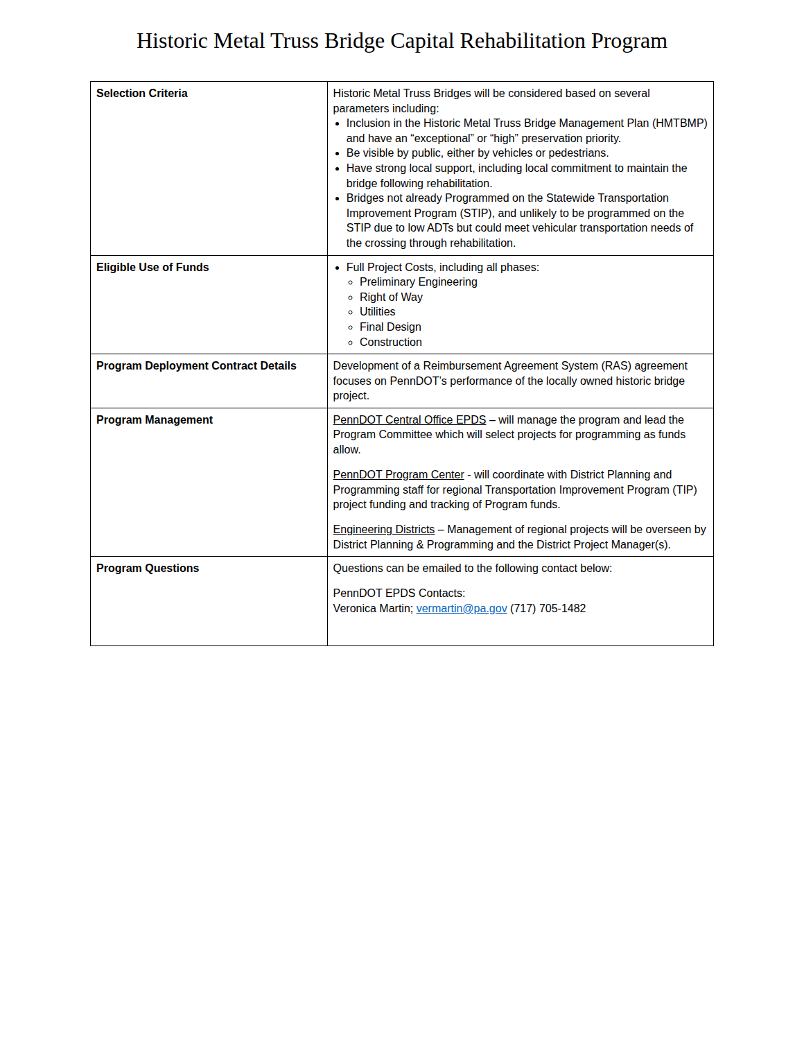Historic Metal Truss Bridge Capital Rehabilitation Program
| Selection Criteria | Historic Metal Truss Bridges will be considered based on several parameters including: Inclusion in the Historic Metal Truss Bridge Management Plan (HMTBMP) and have an “exceptional” or “high” preservation priority. Be visible by public, either by vehicles or pedestrians. Have strong local support, including local commitment to maintain the bridge following rehabilitation. Bridges not already Programmed on the Statewide Transportation Improvement Program (STIP), and unlikely to be programmed on the STIP due to low ADTs but could meet vehicular transportation needs of the crossing through rehabilitation. |
| Eligible Use of Funds | Full Project Costs, including all phases: Preliminary Engineering Right of Way Utilities Final Design Construction |
| Program Deployment Contract Details | Development of a Reimbursement Agreement System (RAS) agreement focuses on PennDOT’s performance of the locally owned historic bridge project. |
| Program Management | PennDOT Central Office EPDS – will manage the program and lead the Program Committee which will select projects for programming as funds allow. PennDOT Program Center - will coordinate with District Planning and Programming staff for regional Transportation Improvement Program (TIP) project funding and tracking of Program funds. Engineering Districts – Management of regional projects will be overseen by District Planning & Programming and the District Project Manager(s). |
| Program Questions | Questions can be emailed to the following contact below: PennDOT EPDS Contacts: Veronica Martin; vermartin@pa.gov (717) 705-1482 |